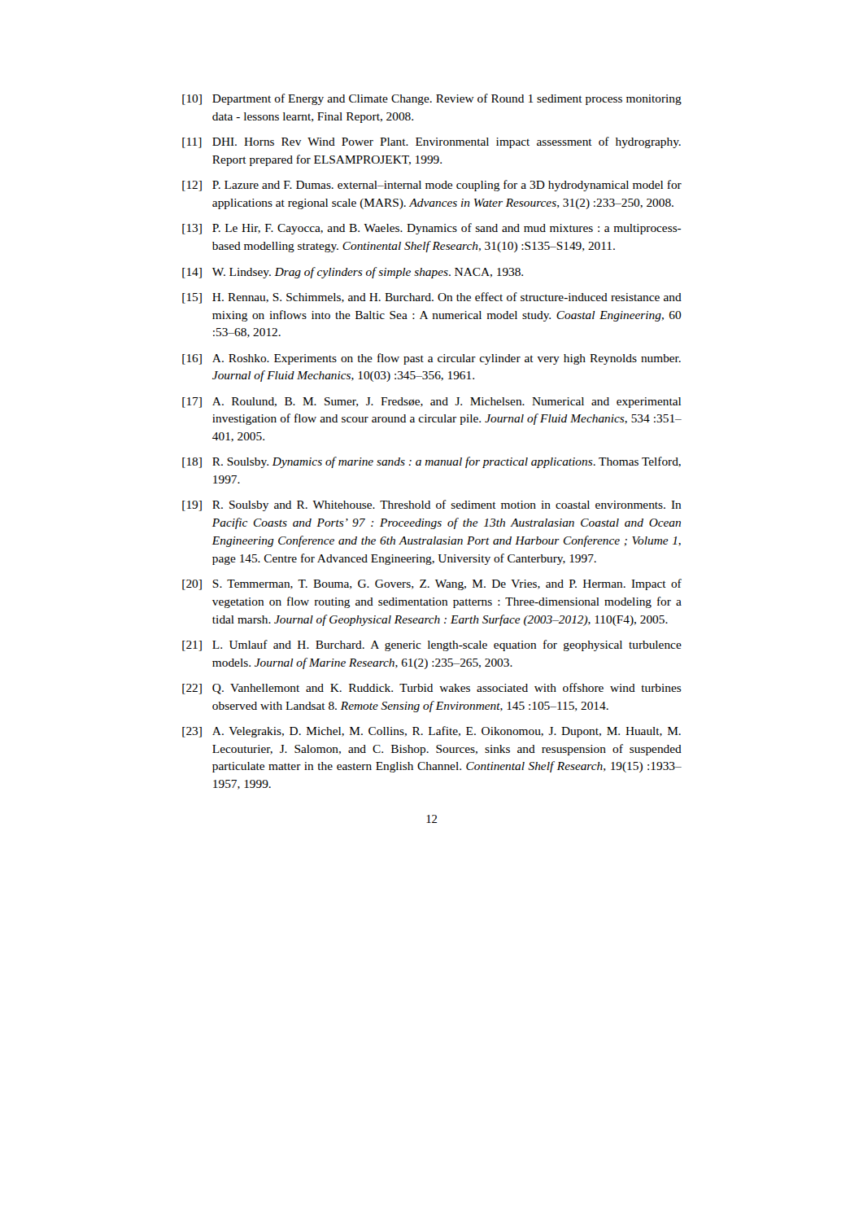[10] Department of Energy and Climate Change. Review of Round 1 sediment process monitoring data - lessons learnt, Final Report, 2008.
[11] DHI. Horns Rev Wind Power Plant. Environmental impact assessment of hydrography. Report prepared for ELSAMPROJEKT, 1999.
[12] P. Lazure and F. Dumas. external–internal mode coupling for a 3D hydrodynamical model for applications at regional scale (MARS). Advances in Water Resources, 31(2) :233–250, 2008.
[13] P. Le Hir, F. Cayocca, and B. Waeles. Dynamics of sand and mud mixtures : a multiprocess-based modelling strategy. Continental Shelf Research, 31(10) :S135–S149, 2011.
[14] W. Lindsey. Drag of cylinders of simple shapes. NACA, 1938.
[15] H. Rennau, S. Schimmels, and H. Burchard. On the effect of structure-induced resistance and mixing on inflows into the Baltic Sea : A numerical model study. Coastal Engineering, 60 :53–68, 2012.
[16] A. Roshko. Experiments on the flow past a circular cylinder at very high Reynolds number. Journal of Fluid Mechanics, 10(03) :345–356, 1961.
[17] A. Roulund, B. M. Sumer, J. Fredsøe, and J. Michelsen. Numerical and experimental investigation of flow and scour around a circular pile. Journal of Fluid Mechanics, 534 :351–401, 2005.
[18] R. Soulsby. Dynamics of marine sands : a manual for practical applications. Thomas Telford, 1997.
[19] R. Soulsby and R. Whitehouse. Threshold of sediment motion in coastal environments. In Pacific Coasts and Ports’ 97 : Proceedings of the 13th Australasian Coastal and Ocean Engineering Conference and the 6th Australasian Port and Harbour Conference ; Volume 1, page 145. Centre for Advanced Engineering, University of Canterbury, 1997.
[20] S. Temmerman, T. Bouma, G. Govers, Z. Wang, M. De Vries, and P. Herman. Impact of vegetation on flow routing and sedimentation patterns : Three-dimensional modeling for a tidal marsh. Journal of Geophysical Research : Earth Surface (2003–2012), 110(F4), 2005.
[21] L. Umlauf and H. Burchard. A generic length-scale equation for geophysical turbulence models. Journal of Marine Research, 61(2) :235–265, 2003.
[22] Q. Vanhellemont and K. Ruddick. Turbid wakes associated with offshore wind turbines observed with Landsat 8. Remote Sensing of Environment, 145 :105–115, 2014.
[23] A. Velegrakis, D. Michel, M. Collins, R. Lafite, E. Oikonomou, J. Dupont, M. Huault, M. Lecouturier, J. Salomon, and C. Bishop. Sources, sinks and resuspension of suspended particulate matter in the eastern English Channel. Continental Shelf Research, 19(15) :1933–1957, 1999.
12